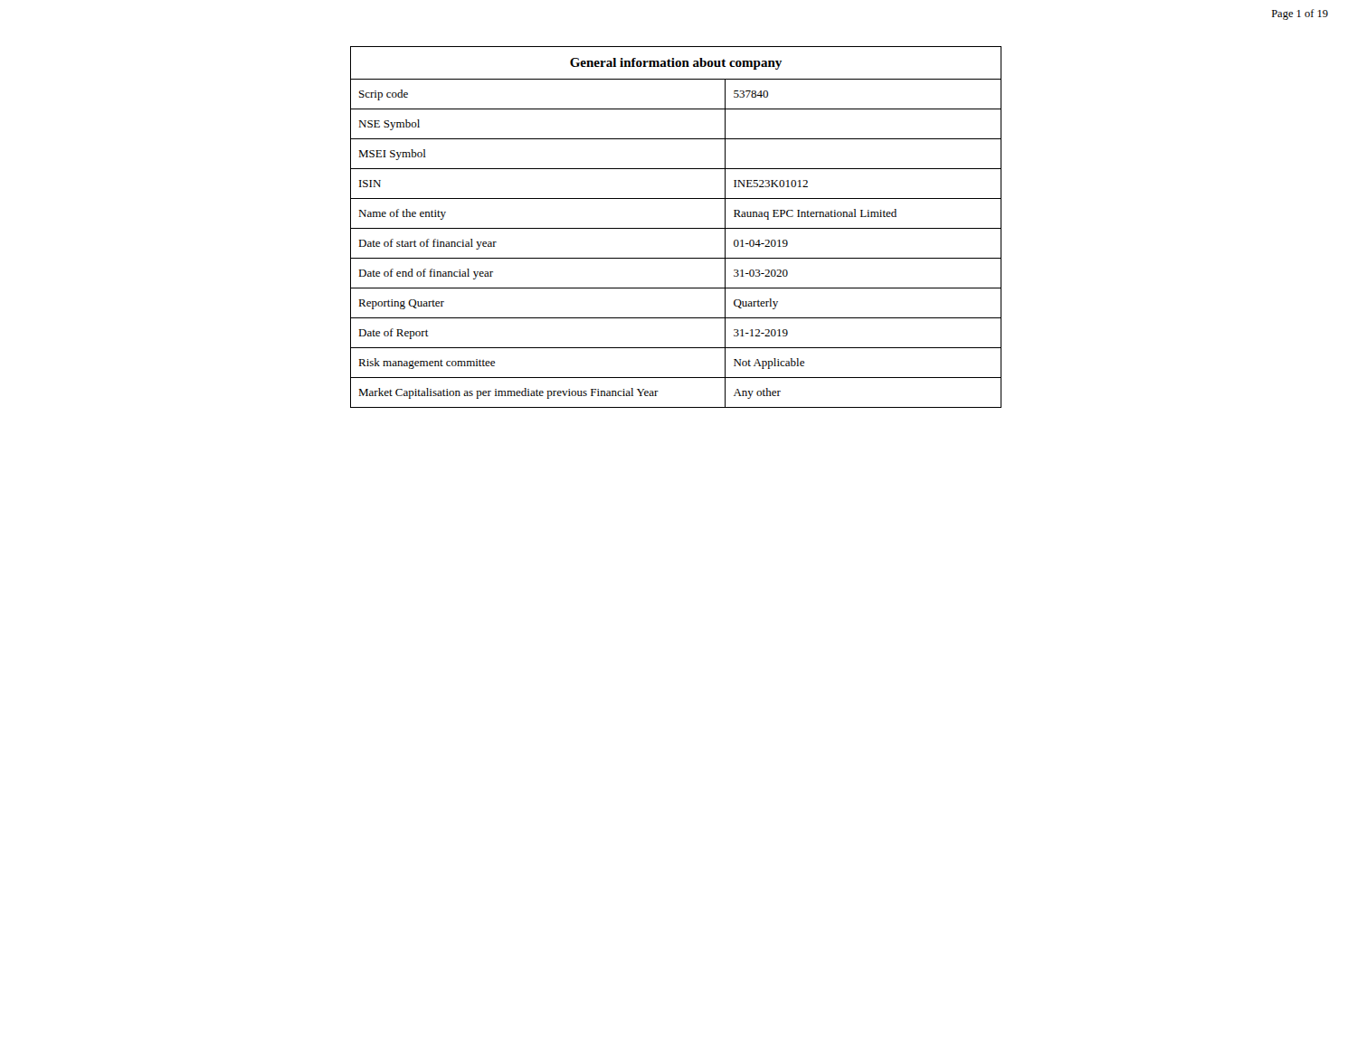Page 1 of 19
General information about company
| Scrip code | 537840 |
| NSE Symbol | |
| MSEI Symbol | |
| ISIN | INE523K01012 |
| Name of the entity | Raunaq EPC International Limited |
| Date of start of financial year | 01-04-2019 |
| Date of end of financial year | 31-03-2020 |
| Reporting Quarter | Quarterly |
| Date of Report | 31-12-2019 |
| Risk management committee | Not Applicable |
| Market Capitalisation as per immediate previous Financial Year | Any other |